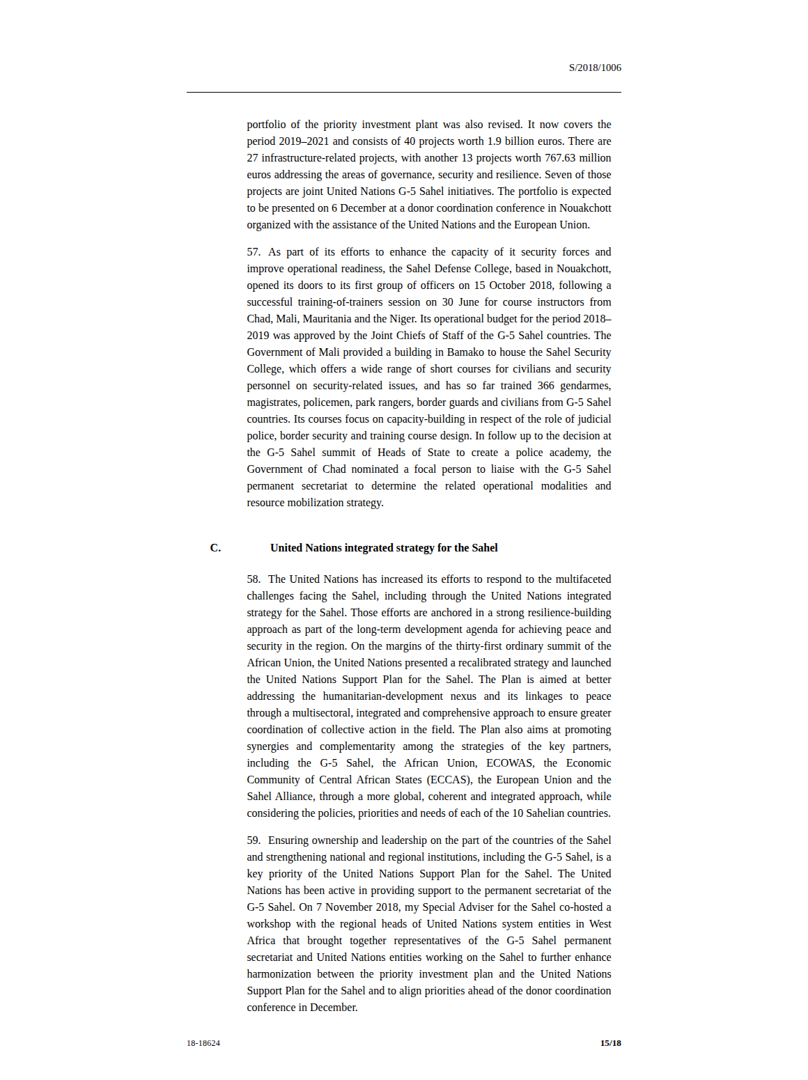S/2018/1006
portfolio of the priority investment plant was also revised. It now covers the period 2019–2021 and consists of 40 projects worth 1.9 billion euros. There are 27 infrastructure-related projects, with another 13 projects worth 767.63 million euros addressing the areas of governance, security and resilience. Seven of those projects are joint United Nations G-5 Sahel initiatives. The portfolio is expected to be presented on 6 December at a donor coordination conference in Nouakchott organized with the assistance of the United Nations and the European Union.
57. As part of its efforts to enhance the capacity of it security forces and improve operational readiness, the Sahel Defense College, based in Nouakchott, opened its doors to its first group of officers on 15 October 2018, following a successful training-of-trainers session on 30 June for course instructors from Chad, Mali, Mauritania and the Niger. Its operational budget for the period 2018–2019 was approved by the Joint Chiefs of Staff of the G-5 Sahel countries. The Government of Mali provided a building in Bamako to house the Sahel Security College, which offers a wide range of short courses for civilians and security personnel on security-related issues, and has so far trained 366 gendarmes, magistrates, policemen, park rangers, border guards and civilians from G-5 Sahel countries. Its courses focus on capacity-building in respect of the role of judicial police, border security and training course design. In follow up to the decision at the G-5 Sahel summit of Heads of State to create a police academy, the Government of Chad nominated a focal person to liaise with the G-5 Sahel permanent secretariat to determine the related operational modalities and resource mobilization strategy.
C. United Nations integrated strategy for the Sahel
58. The United Nations has increased its efforts to respond to the multifaceted challenges facing the Sahel, including through the United Nations integrated strategy for the Sahel. Those efforts are anchored in a strong resilience-building approach as part of the long-term development agenda for achieving peace and security in the region. On the margins of the thirty-first ordinary summit of the African Union, the United Nations presented a recalibrated strategy and launched the United Nations Support Plan for the Sahel. The Plan is aimed at better addressing the humanitarian-development nexus and its linkages to peace through a multisectoral, integrated and comprehensive approach to ensure greater coordination of collective action in the field. The Plan also aims at promoting synergies and complementarity among the strategies of the key partners, including the G-5 Sahel, the African Union, ECOWAS, the Economic Community of Central African States (ECCAS), the European Union and the Sahel Alliance, through a more global, coherent and integrated approach, while considering the policies, priorities and needs of each of the 10 Sahelian countries.
59. Ensuring ownership and leadership on the part of the countries of the Sahel and strengthening national and regional institutions, including the G-5 Sahel, is a key priority of the United Nations Support Plan for the Sahel. The United Nations has been active in providing support to the permanent secretariat of the G-5 Sahel. On 7 November 2018, my Special Adviser for the Sahel co-hosted a workshop with the regional heads of United Nations system entities in West Africa that brought together representatives of the G-5 Sahel permanent secretariat and United Nations entities working on the Sahel to further enhance harmonization between the priority investment plan and the United Nations Support Plan for the Sahel and to align priorities ahead of the donor coordination conference in December.
18-18624 15/18